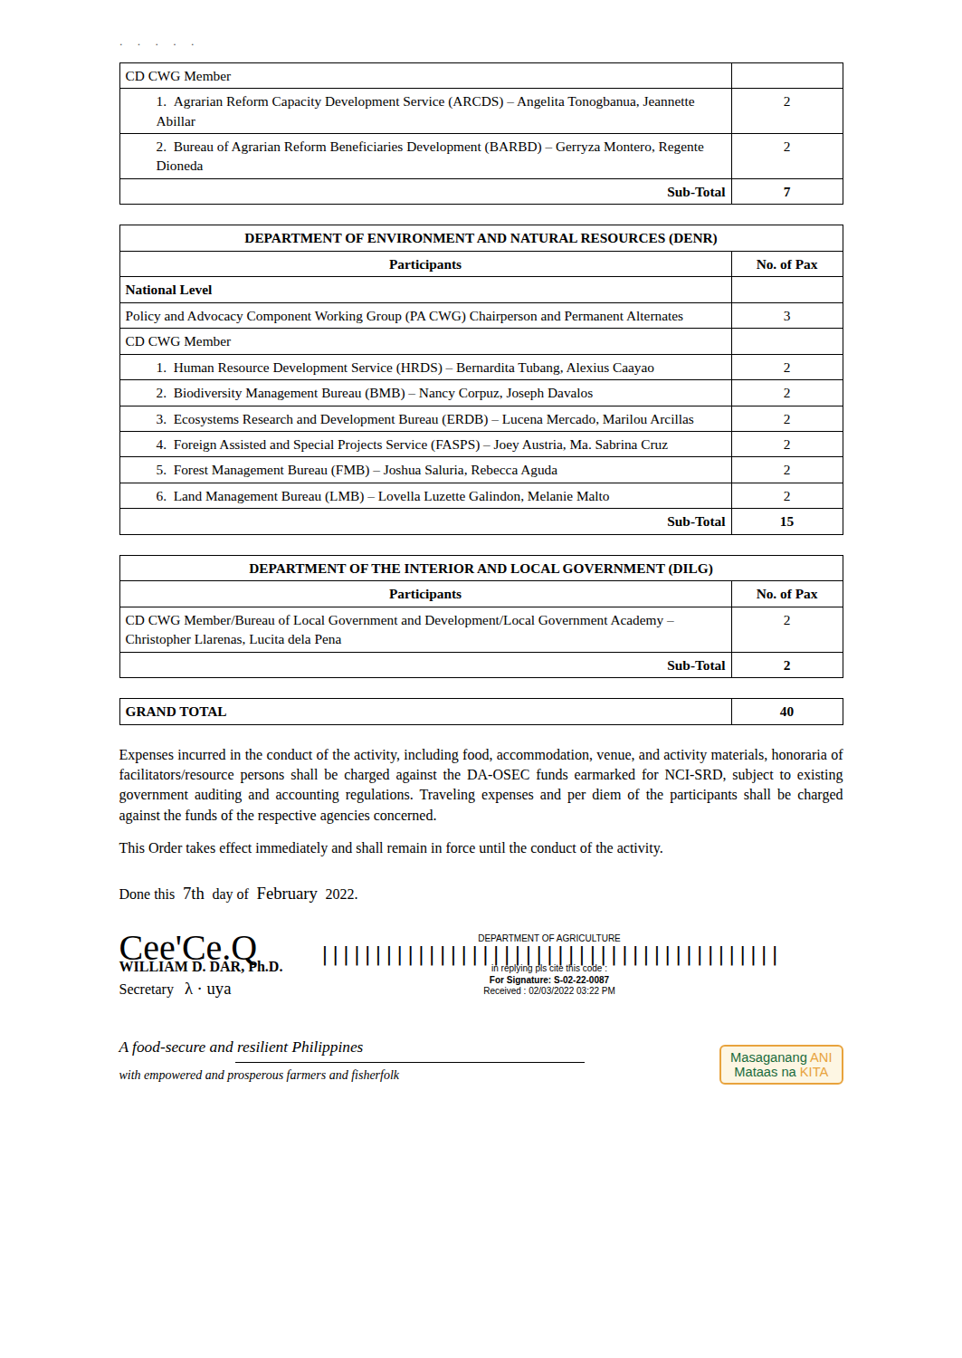· · · · ·
| CD CWG Member | |
| 1. Agrarian Reform Capacity Development Service (ARCDS) – Angelita Tonogbanua, Jeannette Abillar | 2 |
| 2. Bureau of Agrarian Reform Beneficiaries Development (BARBD) – Gerryza Montero, Regente Dioneda | 2 |
| Sub-Total | 7 |
| DEPARTMENT OF ENVIRONMENT AND NATURAL RESOURCES (DENR) |
| --- |
| Participants | No. of Pax |
| National Level | |
| Policy and Advocacy Component Working Group (PA CWG) Chairperson and Permanent Alternates | 3 |
| CD CWG Member | |
| 1. Human Resource Development Service (HRDS) – Bernardita Tubang, Alexius Caayao | 2 |
| 2. Biodiversity Management Bureau (BMB) – Nancy Corpuz, Joseph Davalos | 2 |
| 3. Ecosystems Research and Development Bureau (ERDB) – Lucena Mercado, Marilou Arcillas | 2 |
| 4. Foreign Assisted and Special Projects Service (FASPS) – Joey Austria, Ma. Sabrina Cruz | 2 |
| 5. Forest Management Bureau (FMB) – Joshua Saluria, Rebecca Aguda | 2 |
| 6. Land Management Bureau (LMB) – Lovella Luzette Galindon, Melanie Malto | 2 |
| Sub-Total | 15 |
| DEPARTMENT OF THE INTERIOR AND LOCAL GOVERNMENT (DILG) |
| --- |
| Participants | No. of Pax |
| CD CWG Member/Bureau of Local Government and Development/Local Government Academy – Christopher Llarenas, Lucita dela Pena | 2 |
| Sub-Total | 2 |
| GRAND TOTAL | 40 |
Expenses incurred in the conduct of the activity, including food, accommodation, venue, and activity materials, honoraria of facilitators/resource persons shall be charged against the DA-OSEC funds earmarked for NCI-SRD, subject to existing government auditing and accounting regulations. Traveling expenses and per diem of the participants shall be charged against the funds of the respective agencies concerned.
This Order takes effect immediately and shall remain in force until the conduct of the activity.
Done this 7th day of February 2022.
Cee'Ce.Q
WILLIAM D. DAR, Ph.D.
Secretary λ · uya
DEPARTMENT OF AGRICULTURE
|||||||||||||||||||||||||||||||||||||||||||
in replying pls cite this code :
For Signature: S-02-22-0087
Received : 02/03/2022 03:22 PM
A food-secure and resilient Philippines
with empowered and prosperous farmers and fisherfolk
Masaganang ANI
Mataas na KITA